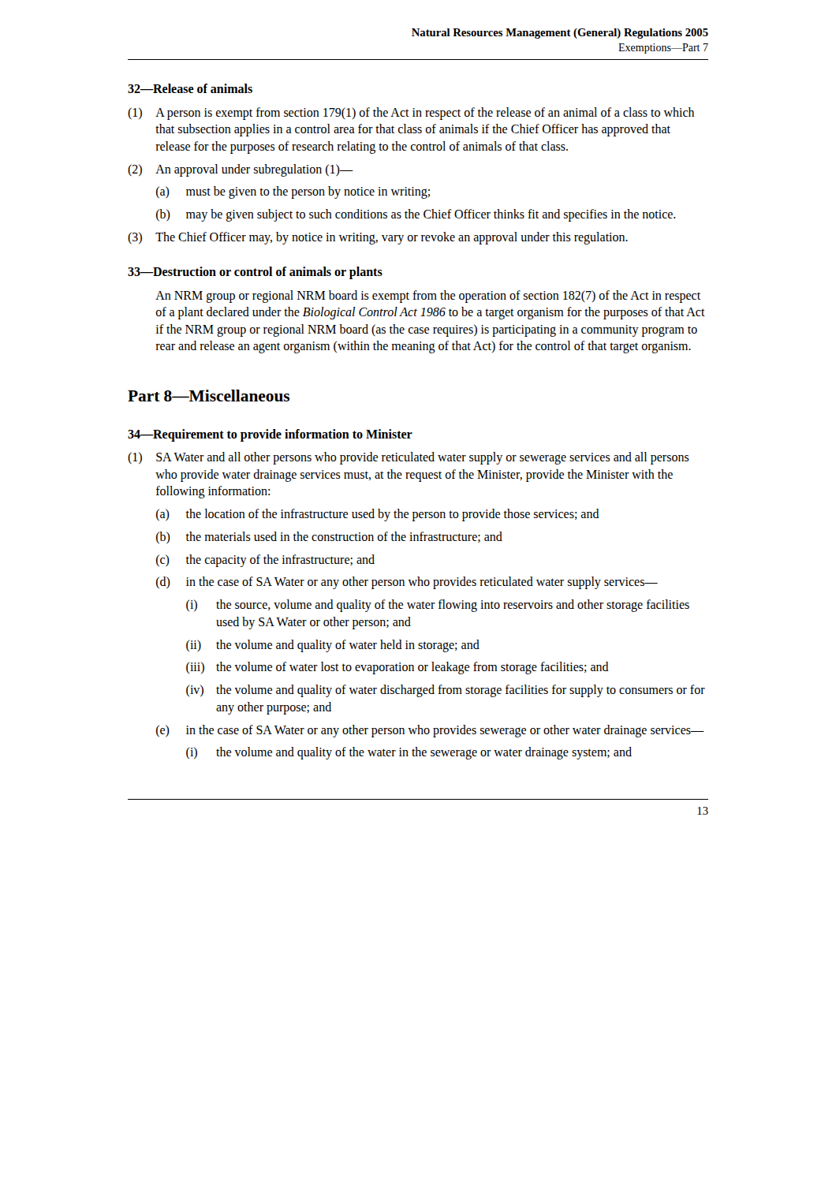Natural Resources Management (General) Regulations 2005
Exemptions—Part 7
32—Release of animals
(1) A person is exempt from section 179(1) of the Act in respect of the release of an animal of a class to which that subsection applies in a control area for that class of animals if the Chief Officer has approved that release for the purposes of research relating to the control of animals of that class.
(2) An approval under subregulation (1)—
(a) must be given to the person by notice in writing;
(b) may be given subject to such conditions as the Chief Officer thinks fit and specifies in the notice.
(3) The Chief Officer may, by notice in writing, vary or revoke an approval under this regulation.
33—Destruction or control of animals or plants
An NRM group or regional NRM board is exempt from the operation of section 182(7) of the Act in respect of a plant declared under the Biological Control Act 1986 to be a target organism for the purposes of that Act if the NRM group or regional NRM board (as the case requires) is participating in a community program to rear and release an agent organism (within the meaning of that Act) for the control of that target organism.
Part 8—Miscellaneous
34—Requirement to provide information to Minister
(1) SA Water and all other persons who provide reticulated water supply or sewerage services and all persons who provide water drainage services must, at the request of the Minister, provide the Minister with the following information:
(a) the location of the infrastructure used by the person to provide those services; and
(b) the materials used in the construction of the infrastructure; and
(c) the capacity of the infrastructure; and
(d) in the case of SA Water or any other person who provides reticulated water supply services—
(i) the source, volume and quality of the water flowing into reservoirs and other storage facilities used by SA Water or other person; and
(ii) the volume and quality of water held in storage; and
(iii) the volume of water lost to evaporation or leakage from storage facilities; and
(iv) the volume and quality of water discharged from storage facilities for supply to consumers or for any other purpose; and
(e) in the case of SA Water or any other person who provides sewerage or other water drainage services—
(i) the volume and quality of the water in the sewerage or water drainage system; and
13